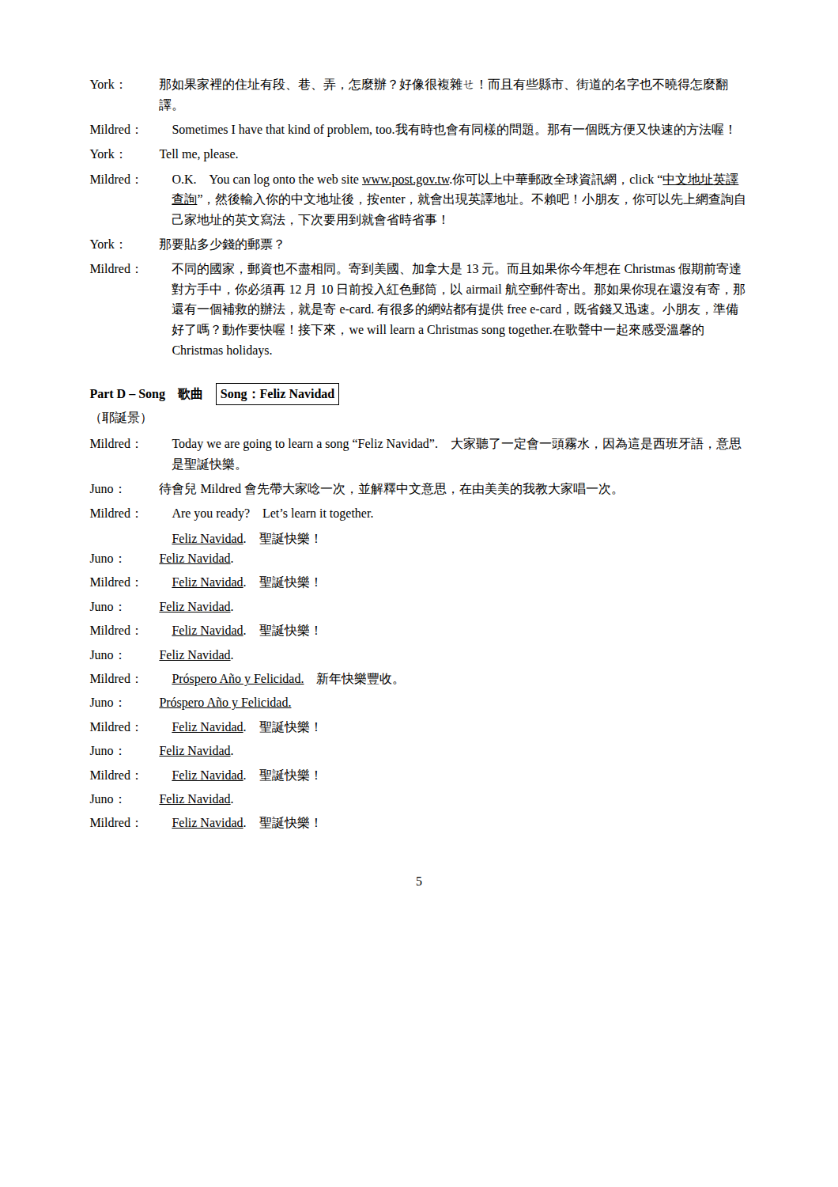York：
那如果家裡的住址有段、巷、弄，怎麼辦？好像很複雜ㄝ！而且有些縣市、街道的名字也不曉得怎麼翻譯。
Mildred：
Sometimes I have that kind of problem, too.我有時也會有同樣的問題。那有一個既方便又快速的方法喔！
York：
Tell me, please.
Mildred：
O.K.　You can log onto the web site www.post.gov.tw.你可以上中華郵政全球資訊網，click “中文地址英譯查詢”，然後輸入你的中文地址後，按enter，就會出現英譯地址。不賴吧！小朋友，你可以先上網查詢自己家地址的英文寫法，下次要用到就會省時省事！
York：
那要貼多少錢的郵票？
Mildred：
不同的國家，郵資也不盡相同。寄到美國、加拿大是 13 元。而且如果你今年想在 Christmas 假期前寄達對方手中，你必須再 12 月 10 日前投入紅色郵筒，以 airmail 航空郵件寄出。那如果你現在還沒有寄，那還有一個補救的辦法，就是寄 e-card. 有很多的網站都有提供 free e-card，既省錢又迅速。小朋友，準備好了嗎？動作要快喔！接下來，we will learn a Christmas song together.在歌聲中一起來感受溫馨的 Christmas holidays.
Part D – Song　歌曲　Song：Feliz Navidad
（耶誕景）
Mildred：
Today we are going to learn a song “Feliz Navidad”.　大家聽了一定會一頭霧水，因為這是西班牙語，意思是聖誕快樂。
Juno：
待會兒 Mildred 會先帶大家唸一次，並解釋中文意思，在由美美的我教大家唱一次。
Mildred：
Are you ready?　Let’s learn it together.
Feliz Navidad.　聖誕快樂！
Juno：
Feliz Navidad.
Mildred：
Feliz Navidad.　聖誕快樂！
Juno：
Feliz Navidad.
Mildred：
Feliz Navidad.　聖誕快樂！
Juno：
Feliz Navidad.
Mildred：
Próspero Año y Felicidad.　新年快樂豐收。
Juno：
Próspero Año y Felicidad.
Mildred：
Feliz Navidad.　聖誕快樂！
Juno：
Feliz Navidad.
Mildred：
Feliz Navidad.　聖誕快樂！
Juno：
Feliz Navidad.
Mildred：
Feliz Navidad.　聖誕快樂！
5